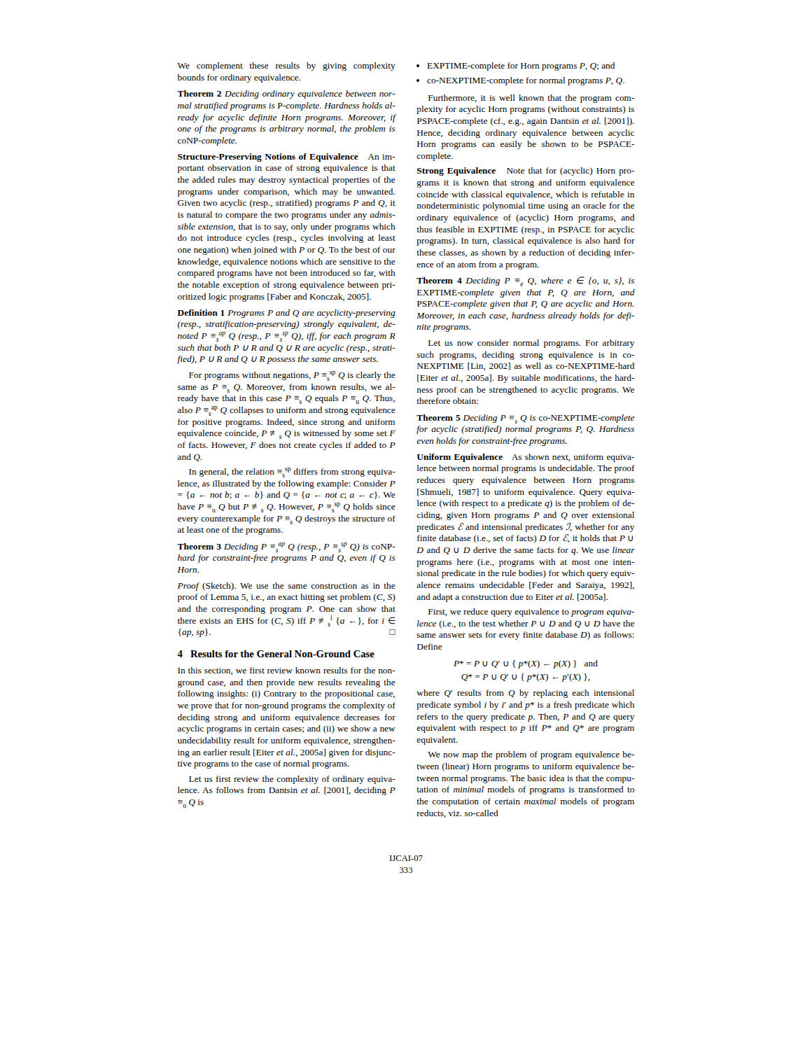We complement these results by giving complexity bounds for ordinary equivalence.
Theorem 2 Deciding ordinary equivalence between normal stratified programs is P-complete. Hardness holds already for acyclic definite Horn programs. Moreover, if one of the programs is arbitrary normal, the problem is coNP-complete.
Structure-Preserving Notions of Equivalence An important observation in case of strong equivalence is that the added rules may destroy syntactical properties of the programs under comparison, which may be unwanted. Given two acyclic (resp., stratified) programs P and Q, it is natural to compare the two programs under any admissible extension, that is to say, only under programs which do not introduce cycles (resp., cycles involving at least one negation) when joined with P or Q. To the best of our knowledge, equivalence notions which are sensitive to the compared programs have not been introduced so far, with the notable exception of strong equivalence between prioritized logic programs [Faber and Konczak, 2005].
Definition 1 Programs P and Q are acyclicity-preserving (resp., stratification-preserving) strongly equivalent, denoted P ≡sap Q (resp., P ≡ssp Q), iff, for each program R such that both P ∪ R and Q ∪ R are acyclic (resp., stratified), P ∪ R and Q ∪ R possess the same answer sets.
For programs without negations, P ≡ssp Q is clearly the same as P ≡s Q. Moreover, from known results, we already have that in this case P ≡s Q equals P ≡u Q. Thus, also P ≡sap Q collapses to uniform and strong equivalence for positive programs. Indeed, since strong and uniform equivalence coincide, P ≢s Q is witnessed by some set F of facts. However, F does not create cycles if added to P and Q.
In general, the relation ≡ssp differs from strong equivalence, as illustrated by the following example: Consider P = {a ← not b; a ← b} and Q = {a ← not c; a ← c}. We have P ≡u Q but P ≢s Q. However, P ≡ssp Q holds since every counterexample for P ≡s Q destroys the structure of at least one of the programs.
Theorem 3 Deciding P ≡sap Q (resp., P ≡ssp Q) is coNP-hard for constraint-free programs P and Q, even if Q is Horn.
Proof (Sketch). We use the same construction as in the proof of Lemma 5, i.e., an exact hitting set problem (C, S) and the corresponding program P. One can show that there exists an EHS for (C, S) iff P ≢si {a ←}, for i ∈ {ap, sp}. □
4 Results for the General Non-Ground Case
In this section, we first review known results for the non-ground case, and then provide new results revealing the following insights: (i) Contrary to the propositional case, we prove that for non-ground programs the complexity of deciding strong and uniform equivalence decreases for acyclic programs in certain cases; and (ii) we show a new undecidability result for uniform equivalence, strengthening an earlier result [Eiter et al., 2005a] given for disjunctive programs to the case of normal programs.
Let us first review the complexity of ordinary equivalence. As follows from Dantsin et al. [2001], deciding P ≡o Q is
EXPTIME-complete for Horn programs P, Q; and
co-NEXPTIME-complete for normal programs P, Q.
Furthermore, it is well known that the program complexity for acyclic Horn programs (without constraints) is PSPACE-complete (cf., e.g., again Dantsin et al. [2001]). Hence, deciding ordinary equivalence between acyclic Horn programs can easily be shown to be PSPACE-complete.
Strong Equivalence Note that for (acyclic) Horn programs it is known that strong and uniform equivalence coincide with classical equivalence, which is refutable in nondeterministic polynomial time using an oracle for the ordinary equivalence of (acyclic) Horn programs, and thus feasible in EXPTIME (resp., in PSPACE for acyclic programs). In turn, classical equivalence is also hard for these classes, as shown by a reduction of deciding inference of an atom from a program.
Theorem 4 Deciding P ≡e Q, where e ∈ {o, u, s}, is EXPTIME-complete given that P, Q are Horn, and PSPACE-complete given that P, Q are acyclic and Horn. Moreover, in each case, hardness already holds for definite programs.
Let us now consider normal programs. For arbitrary such programs, deciding strong equivalence is in co-NEXPTIME [Lin, 2002] as well as co-NEXPTIME-hard [Eiter et al., 2005a]. By suitable modifications, the hardness proof can be strengthened to acyclic programs. We therefore obtain:
Theorem 5 Deciding P ≡s Q is co-NEXPTIME-complete for acyclic (stratified) normal programs P, Q. Hardness even holds for constraint-free programs.
Uniform Equivalence As shown next, uniform equivalence between normal programs is undecidable. The proof reduces query equivalence between Horn programs [Shmueli, 1987] to uniform equivalence. Query equivalence (with respect to a predicate q) is the problem of deciding, given Horn programs P and Q over extensional predicates ℰ and intensional predicates ℐ, whether for any finite database (i.e., set of facts) D for ℰ, it holds that P ∪ D and Q ∪ D derive the same facts for q. We use linear programs here (i.e., programs with at most one intensional predicate in the rule bodies) for which query equivalence remains undecidable [Feder and Saraiya, 1992], and adapt a construction due to Eiter et al. [2005a].
First, we reduce query equivalence to program equivalence (i.e., to the test whether P ∪ D and Q ∪ D have the same answer sets for every finite database D) as follows: Define
P* = P ∪ Q′ ∪ { p*(X) ← p(X) } and Q* = P ∪ Q′ ∪ { p*(X) ← p′(X) },
where Q′ results from Q by replacing each intensional predicate symbol i by i′ and p* is a fresh predicate which refers to the query predicate p. Then, P and Q are query equivalent with respect to p iff P* and Q* are program equivalent.
We now map the problem of program equivalence between (linear) Horn programs to uniform equivalence between normal programs. The basic idea is that the computation of minimal models of programs is transformed to the computation of certain maximal models of program reducts, viz. so-called
IJCAI-07
333